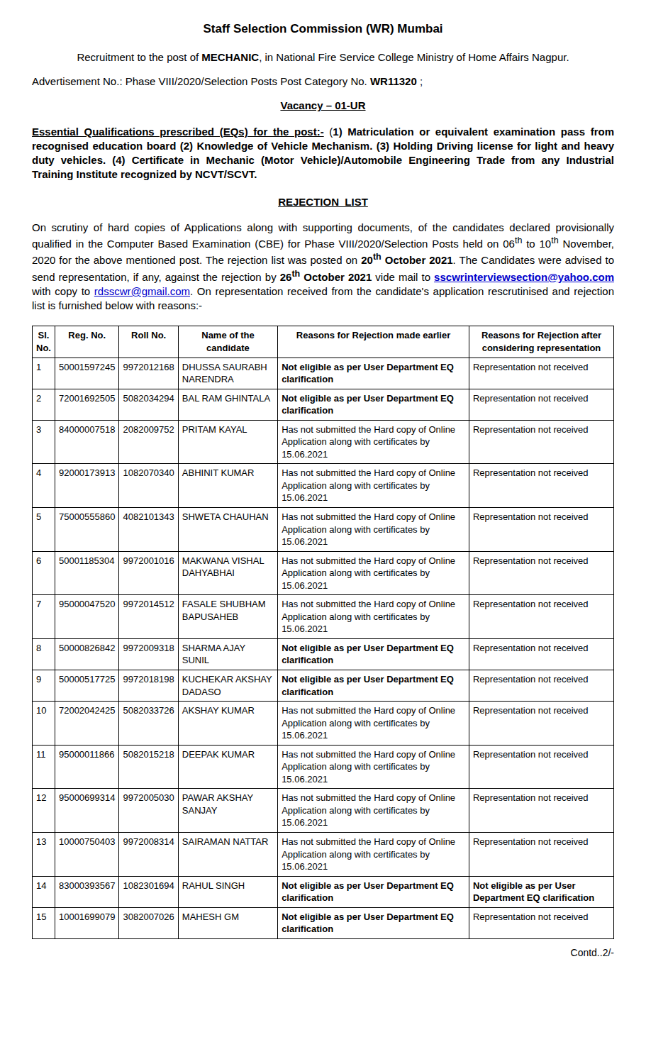Staff Selection Commission (WR) Mumbai
Recruitment to the post of MECHANIC, in National Fire Service College Ministry of Home Affairs Nagpur.
Advertisement No.: Phase VIII/2020/Selection Posts Post Category No. WR11320 ;
Vacancy – 01-UR
Essential Qualifications prescribed (EQs) for the post:- (1) Matriculation or equivalent examination pass from recognised education board (2) Knowledge of Vehicle Mechanism. (3) Holding Driving license for light and heavy duty vehicles. (4) Certificate in Mechanic (Motor Vehicle)/Automobile Engineering Trade from any Industrial Training Institute recognized by NCVT/SCVT.
REJECTION LIST
On scrutiny of hard copies of Applications along with supporting documents, of the candidates declared provisionally qualified in the Computer Based Examination (CBE) for Phase VIII/2020/Selection Posts held on 06th to 10th November, 2020 for the above mentioned post. The rejection list was posted on 20th October 2021. The Candidates were advised to send representation, if any, against the rejection by 26th October 2021 vide mail to sscwrinterviewsection@yahoo.com with copy to rdsscwr@gmail.com. On representation received from the candidate's application rescrutinised and rejection list is furnished below with reasons:-
| Sl. No. | Reg. No. | Roll No. | Name of the candidate | Reasons for Rejection made earlier | Reasons for Rejection after considering representation |
| --- | --- | --- | --- | --- | --- |
| 1 | 50001597245 | 9972012168 | DHUSSA SAURABH NARENDRA | Not eligible as per User Department EQ clarification | Representation not received |
| 2 | 72001692505 | 5082034294 | BAL RAM GHINTALA | Not eligible as per User Department EQ clarification | Representation not received |
| 3 | 84000007518 | 2082009752 | PRITAM KAYAL | Has not submitted the Hard copy of Online Application along with certificates by 15.06.2021 | Representation not received |
| 4 | 92000173913 | 1082070340 | ABHINIT KUMAR | Has not submitted the Hard copy of Online Application along with certificates by 15.06.2021 | Representation not received |
| 5 | 75000555860 | 4082101343 | SHWETA CHAUHAN | Has not submitted the Hard copy of Online Application along with certificates by 15.06.2021 | Representation not received |
| 6 | 50001185304 | 9972001016 | MAKWANA VISHAL DAHYABHAI | Has not submitted the Hard copy of Online Application along with certificates by 15.06.2021 | Representation not received |
| 7 | 95000047520 | 9972014512 | FASALE SHUBHAM BAPUSAHEB | Has not submitted the Hard copy of Online Application along with certificates by 15.06.2021 | Representation not received |
| 8 | 50000826842 | 9972009318 | SHARMA AJAY SUNIL | Not eligible as per User Department EQ clarification | Representation not received |
| 9 | 50000517725 | 9972018198 | KUCHEKAR AKSHAY DADASO | Not eligible as per User Department EQ clarification | Representation not received |
| 10 | 72002042425 | 5082033726 | AKSHAY KUMAR | Has not submitted the Hard copy of Online Application along with certificates by 15.06.2021 | Representation not received |
| 11 | 95000011866 | 5082015218 | DEEPAK KUMAR | Has not submitted the Hard copy of Online Application along with certificates by 15.06.2021 | Representation not received |
| 12 | 95000699314 | 9972005030 | PAWAR AKSHAY SANJAY | Has not submitted the Hard copy of Online Application along with certificates by 15.06.2021 | Representation not received |
| 13 | 10000750403 | 9972008314 | SAIRAMAN NATTAR | Has not submitted the Hard copy of Online Application along with certificates by 15.06.2021 | Representation not received |
| 14 | 83000393567 | 1082301694 | RAHUL SINGH | Not eligible as per User Department EQ clarification | Not eligible as per User Department EQ clarification |
| 15 | 10001699079 | 3082007026 | MAHESH GM | Not eligible as per User Department EQ clarification | Representation not received |
Contd..2/-